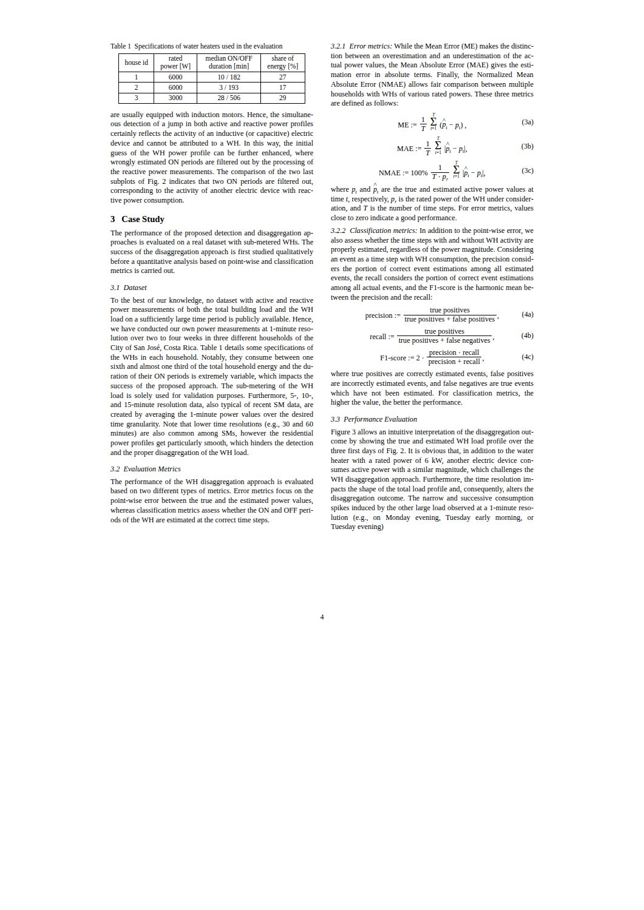Table 1 Specifications of water heaters used in the evaluation
| house id | rated power [W] | median ON/OFF duration [min] | share of energy [%] |
| --- | --- | --- | --- |
| 1 | 6000 | 10 / 182 | 27 |
| 2 | 6000 | 3 / 193 | 17 |
| 3 | 3000 | 28 / 506 | 29 |
are usually equipped with induction motors. Hence, the simultaneous detection of a jump in both active and reactive power profiles certainly reflects the activity of an inductive (or capacitive) electric device and cannot be attributed to a WH. In this way, the initial guess of the WH power profile can be further enhanced, where wrongly estimated ON periods are filtered out by the processing of the reactive power measurements. The comparison of the two last subplots of Fig. 2 indicates that two ON periods are filtered out, corresponding to the activity of another electric device with reactive power consumption.
3 Case Study
The performance of the proposed detection and disaggregation approaches is evaluated on a real dataset with sub-metered WHs. The success of the disaggregation approach is first studied qualitatively before a quantitative analysis based on point-wise and classification metrics is carried out.
3.1 Dataset
To the best of our knowledge, no dataset with active and reactive power measurements of both the total building load and the WH load on a sufficiently large time period is publicly available. Hence, we have conducted our own power measurements at 1-minute resolution over two to four weeks in three different households of the City of San José, Costa Rica. Table 1 details some specifications of the WHs in each household. Notably, they consume between one sixth and almost one third of the total household energy and the duration of their ON periods is extremely variable, which impacts the success of the proposed approach. The sub-metering of the WH load is solely used for validation purposes. Furthermore, 5-, 10-, and 15-minute resolution data, also typical of recent SM data, are created by averaging the 1-minute power values over the desired time granularity. Note that lower time resolutions (e.g., 30 and 60 minutes) are also common among SMs, however the residential power profiles get particularly smooth, which hinders the detection and the proper disaggregation of the WH load.
3.2 Evaluation Metrics
The performance of the WH disaggregation approach is evaluated based on two different types of metrics. Error metrics focus on the point-wise error between the true and the estimated power values, whereas classification metrics assess whether the ON and OFF periods of the WH are estimated at the correct time steps.
3.2.1 Error metrics: While the Mean Error (ME) makes the distinction between an overestimation and an underestimation of the actual power values, the Mean Absolute Error (MAE) gives the estimation error in absolute terms. Finally, the Normalized Mean Absolute Error (NMAE) allows fair comparison between multiple households with WHs of various rated powers. These three metrics are defined as follows:
ME := 1 T TΣt=1 (^pt − pt) , (3a)
MAE := 1 T TΣt=1 |^pt − pt|, (3b)
NMAE := 100% 1 T · pr TΣt=1 |^pt − pt|, (3c)
where pt and ^pt are the true and estimated active power values at time t, respectively, pr is the rated power of the WH under consideration, and T is the number of time steps. For error metrics, values close to zero indicate a good performance.
3.2.2 Classification metrics: In addition to the point-wise error, we also assess whether the time steps with and without WH activity are properly estimated, regardless of the power magnitude. Considering an event as a time step with WH consumption, the precision considers the portion of correct event estimations among all estimated events, the recall considers the portion of correct event estimations among all actual events, and the F1-score is the harmonic mean between the precision and the recall:
precision := true positives true positives + false positives, (4a)
recall := true positives true positives + false negatives, (4b)
F1-score := 2 · precision · recall precision + recall, (4c)
where true positives are correctly estimated events, false positives are incorrectly estimated events, and false negatives are true events which have not been estimated. For classification metrics, the higher the value, the better the performance.
3.3 Performance Evaluation
Figure 3 allows an intuitive interpretation of the disaggregation outcome by showing the true and estimated WH load profile over the three first days of Fig. 2. It is obvious that, in addition to the water heater with a rated power of 6 kW, another electric device consumes active power with a similar magnitude, which challenges the WH disaggregation approach. Furthermore, the time resolution impacts the shape of the total load profile and, consequently, alters the disaggregation outcome. The narrow and successive consumption spikes induced by the other large load observed at a 1-minute resolution (e.g., on Monday evening, Tuesday early morning, or Tuesday evening)
4